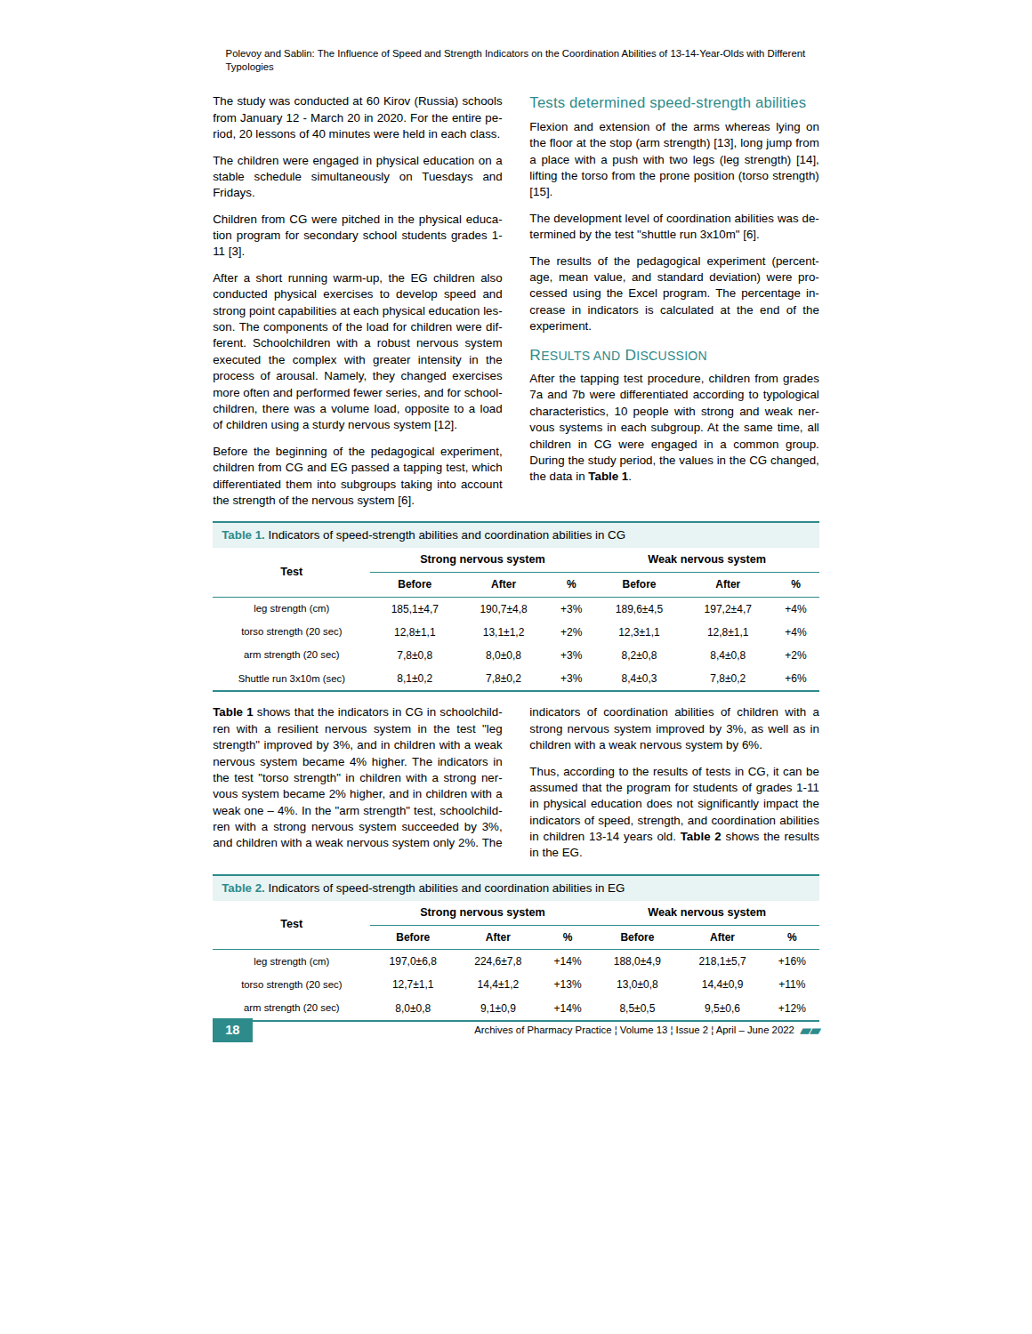Polevoy and Sablin: The Influence of Speed and Strength Indicators on the Coordination Abilities of 13-14-Year-Olds with Different Typologies
The study was conducted at 60 Kirov (Russia) schools from January 12 - March 20 in 2020. For the entire period, 20 lessons of 40 minutes were held in each class.
The children were engaged in physical education on a stable schedule simultaneously on Tuesdays and Fridays.
Children from CG were pitched in the physical education program for secondary school students grades 1-11 [3].
After a short running warm-up, the EG children also conducted physical exercises to develop speed and strong point capabilities at each physical education lesson. The components of the load for children were different. Schoolchildren with a robust nervous system executed the complex with greater intensity in the process of arousal. Namely, they changed exercises more often and performed fewer series, and for schoolchildren, there was a volume load, opposite to a load of children using a sturdy nervous system [12].
Before the beginning of the pedagogical experiment, children from CG and EG passed a tapping test, which differentiated them into subgroups taking into account the strength of the nervous system [6].
Tests determined speed-strength abilities
Flexion and extension of the arms whereas lying on the floor at the stop (arm strength) [13], long jump from a place with a push with two legs (leg strength) [14], lifting the torso from the prone position (torso strength) [15].
The development level of coordination abilities was determined by the test "shuttle run 3x10m" [6].
The results of the pedagogical experiment (percentage, mean value, and standard deviation) were processed using the Excel program. The percentage increase in indicators is calculated at the end of the experiment.
RESULTS AND DISCUSSION
After the tapping test procedure, children from grades 7a and 7b were differentiated according to typological characteristics, 10 people with strong and weak nervous systems in each subgroup. At the same time, all children in CG were engaged in a common group. During the study period, the values in the CG changed, the data in Table 1.
Table 1. Indicators of speed-strength abilities and coordination abilities in CG
| Test | Strong nervous system | Weak nervous system |
| --- | --- | --- |
| Before | After | % | Before | After | % |
| leg strength (cm) | 185,1±4,7 | 190,7±4,8 | +3% | 189,6±4,5 | 197,2±4,7 | +4% |
| torso strength (20 sec) | 12,8±1,1 | 13,1±1,2 | +2% | 12,3±1,1 | 12,8±1,1 | +4% |
| arm strength (20 sec) | 7,8±0,8 | 8,0±0,8 | +3% | 8,2±0,8 | 8,4±0,8 | +2% |
| Shuttle run 3x10m (sec) | 8,1±0,2 | 7,8±0,2 | +3% | 8,4±0,3 | 7,8±0,2 | +6% |
Table 1 shows that the indicators in CG in schoolchildren with a resilient nervous system in the test "leg strength" improved by 3%, and in children with a weak nervous system became 4% higher. The indicators in the test "torso strength" in children with a strong nervous system became 2% higher, and in children with a weak one – 4%. In the "arm strength" test, schoolchildren with a strong nervous system succeeded by 3%, and children with a weak nervous system only 2%. The indicators of coordination abilities of children with a strong nervous system improved by 3%, as well as in children with a weak nervous system by 6%.
Thus, according to the results of tests in CG, it can be assumed that the program for students of grades 1-11 in physical education does not significantly impact the indicators of speed, strength, and coordination abilities in children 13-14 years old. Table 2 shows the results in the EG.
Table 2. Indicators of speed-strength abilities and coordination abilities in EG
| Test | Strong nervous system | Weak nervous system |
| --- | --- | --- |
| Before | After | % | Before | After | % |
| leg strength (cm) | 197,0±6,8 | 224,6±7,8 | +14% | 188,0±4,9 | 218,1±5,7 | +16% |
| torso strength (20 sec) | 12,7±1,1 | 14,4±1,2 | +13% | 13,0±0,8 | 14,4±0,9 | +11% |
| arm strength (20 sec) | 8,0±0,8 | 9,1±0,9 | +14% | 8,5±0,5 | 9,5±0,6 | +12% |
18
Archives of Pharmacy Practice ¦ Volume 13 ¦ Issue 2 ¦ April – June 2022 ▰▰